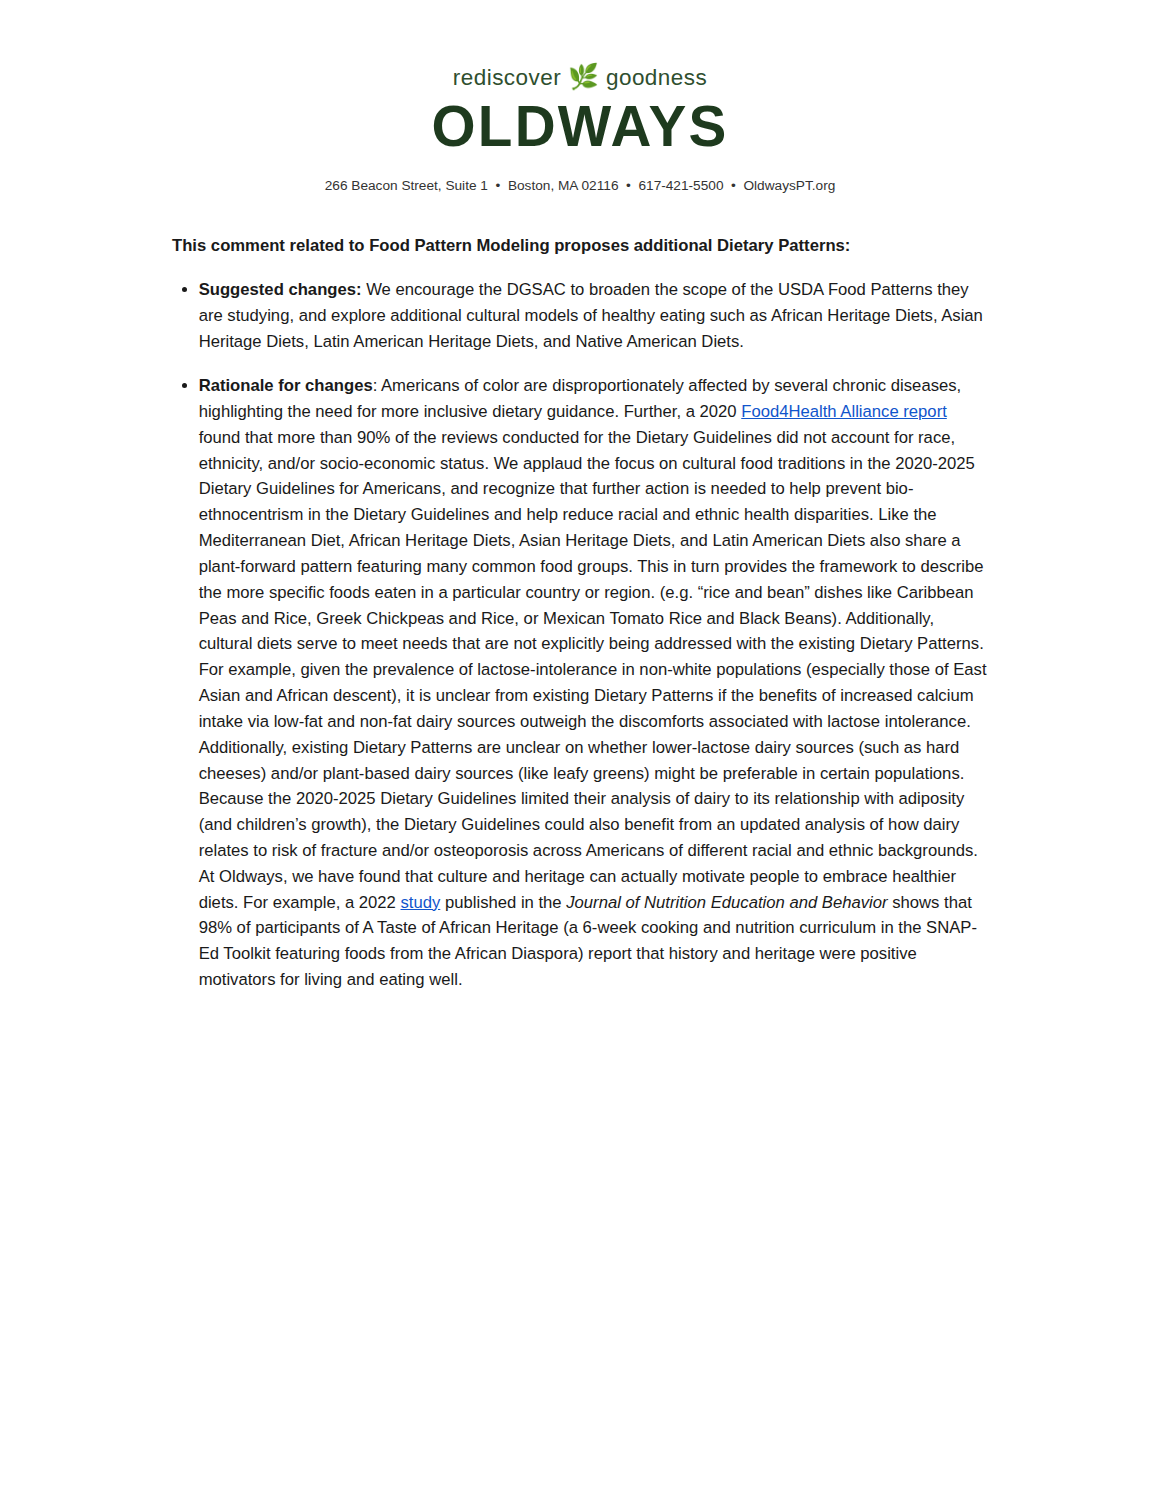rediscover 🌿 goodness
OLDWAYS
266 Beacon Street, Suite 1 • Boston, MA 02116 • 617-421-5500 • OldwaysPT.org
This comment related to Food Pattern Modeling proposes additional Dietary Patterns:
Suggested changes: We encourage the DGSAC to broaden the scope of the USDA Food Patterns they are studying, and explore additional cultural models of healthy eating such as African Heritage Diets, Asian Heritage Diets, Latin American Heritage Diets, and Native American Diets.
Rationale for changes: Americans of color are disproportionately affected by several chronic diseases, highlighting the need for more inclusive dietary guidance. Further, a 2020 Food4Health Alliance report found that more than 90% of the reviews conducted for the Dietary Guidelines did not account for race, ethnicity, and/or socio-economic status. We applaud the focus on cultural food traditions in the 2020-2025 Dietary Guidelines for Americans, and recognize that further action is needed to help prevent bio-ethnocentrism in the Dietary Guidelines and help reduce racial and ethnic health disparities. Like the Mediterranean Diet, African Heritage Diets, Asian Heritage Diets, and Latin American Diets also share a plant-forward pattern featuring many common food groups. This in turn provides the framework to describe the more specific foods eaten in a particular country or region. (e.g. “rice and bean” dishes like Caribbean Peas and Rice, Greek Chickpeas and Rice, or Mexican Tomato Rice and Black Beans). Additionally, cultural diets serve to meet needs that are not explicitly being addressed with the existing Dietary Patterns. For example, given the prevalence of lactose-intolerance in non-white populations (especially those of East Asian and African descent), it is unclear from existing Dietary Patterns if the benefits of increased calcium intake via low-fat and non-fat dairy sources outweigh the discomforts associated with lactose intolerance. Additionally, existing Dietary Patterns are unclear on whether lower-lactose dairy sources (such as hard cheeses) and/or plant-based dairy sources (like leafy greens) might be preferable in certain populations. Because the 2020-2025 Dietary Guidelines limited their analysis of dairy to its relationship with adiposity (and children’s growth), the Dietary Guidelines could also benefit from an updated analysis of how dairy relates to risk of fracture and/or osteoporosis across Americans of different racial and ethnic backgrounds. At Oldways, we have found that culture and heritage can actually motivate people to embrace healthier diets. For example, a 2022 study published in the Journal of Nutrition Education and Behavior shows that 98% of participants of A Taste of African Heritage (a 6-week cooking and nutrition curriculum in the SNAP-Ed Toolkit featuring foods from the African Diaspora) report that history and heritage were positive motivators for living and eating well.